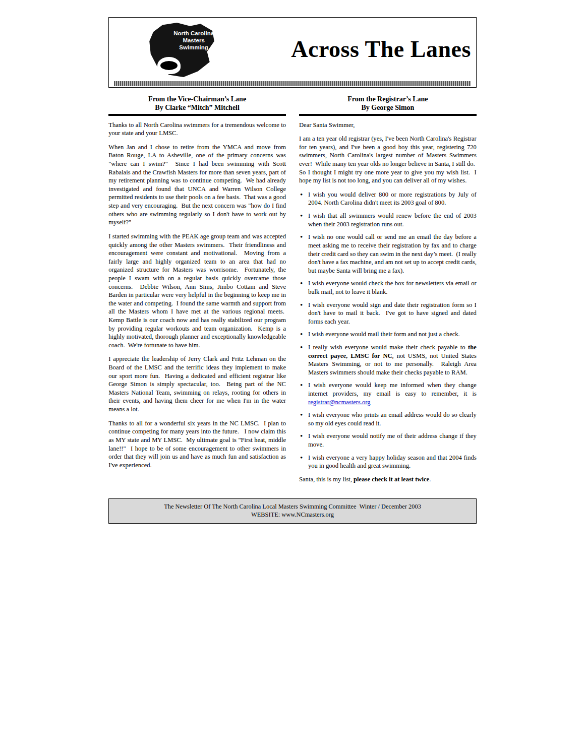North Carolina
Masters
Swimming
Across The Lanes
From the Vice‑Chairman’s Lane
By Clarke “Mitch” Mitchell
Thanks to all North Carolina swimmers for a tremendous welcome to your state and your LMSC.
When Jan and I chose to retire from the YMCA and move from Baton Rouge, LA to Asheville, one of the primary concerns was "where can I swim?" Since I had been swimming with Scott Rabalais and the Crawfish Masters for more than seven years, part of my retirement planning was to continue competing. We had already investigated and found that UNCA and Warren Wilson College permitted residents to use their pools on a fee basis. That was a good step and very encouraging. But the next concern was "how do I find others who are swimming regularly so I don't have to work out by myself?"
I started swimming with the PEAK age group team and was accepted quickly among the other Masters swimmers. Their friendliness and encouragement were constant and motivational. Moving from a fairly large and highly organized team to an area that had no organized structure for Masters was worrisome. Fortunately, the people I swam with on a regular basis quickly overcame those concerns. Debbie Wilson, Ann Sims, Jimbo Cottam and Steve Barden in particular were very helpful in the beginning to keep me in the water and competing. I found the same warmth and support from all the Masters whom I have met at the various regional meets. Kemp Battle is our coach now and has really stabilized our program by providing regular workouts and team organization. Kemp is a highly motivated, thorough planner and exceptionally knowledgeable coach. We're fortunate to have him.
I appreciate the leadership of Jerry Clark and Fritz Lehman on the Board of the LMSC and the terrific ideas they implement to make our sport more fun. Having a dedicated and efficient registrar like George Simon is simply spectacular, too. Being part of the NC Masters National Team, swimming on relays, rooting for others in their events, and having them cheer for me when I'm in the water means a lot.
Thanks to all for a wonderful six years in the NC LMSC. I plan to continue competing for many years into the future. I now claim this as MY state and MY LMSC. My ultimate goal is "First heat, middle lane!!" I hope to be of some encouragement to other swimmers in order that they will join us and have as much fun and satisfaction as I've experienced.
From the Registrar’s Lane
By George Simon
Dear Santa Swimmer,
I am a ten year old registrar (yes, I've been North Carolina's Registrar for ten years), and I've been a good boy this year, registering 720 swimmers, North Carolina's largest number of Masters Swimmers ever! While many ten year olds no longer believe in Santa, I still do. So I thought I might try one more year to give you my wish list. I hope my list is not too long, and you can deliver all of my wishes.
I wish you would deliver 800 or more registrations by July of 2004. North Carolina didn't meet its 2003 goal of 800.
I wish that all swimmers would renew before the end of 2003 when their 2003 registration runs out.
I wish no one would call or send me an email the day before a meet asking me to receive their registration by fax and to charge their credit card so they can swim in the next day’s meet. (I really don't have a fax machine, and am not set up to accept credit cards, but maybe Santa will bring me a fax).
I wish everyone would check the box for newsletters via email or bulk mail, not to leave it blank.
I wish everyone would sign and date their registration form so I don't have to mail it back. I've got to have signed and dated forms each year.
I wish everyone would mail their form and not just a check.
I really wish everyone would make their check payable to the correct payee, LMSC for NC, not USMS, not United States Masters Swimming, or not to me personally. Raleigh Area Masters swimmers should make their checks payable to RAM.
I wish everyone would keep me informed when they change internet providers, my email is easy to remember, it is registrar@ncmasters.org
I wish everyone who prints an email address would do so clearly so my old eyes could read it.
I wish everyone would notify me of their address change if they move.
I wish everyone a very happy holiday season and that 2004 finds you in good health and great swimming.
Santa, this is my list, please check it at least twice.
The Newsletter Of The North Carolina Local Masters Swimming Committee Winter / December 2003
WEBSITE: www.NCmasters.org